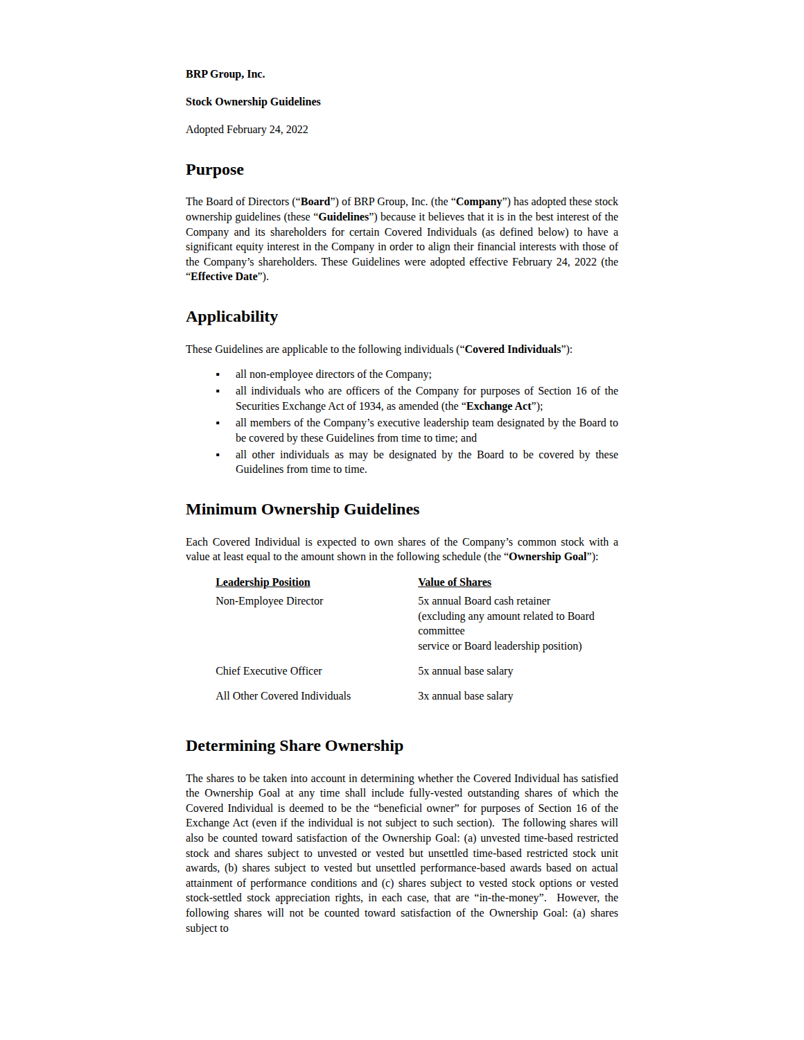BRP Group, Inc.
Stock Ownership Guidelines
Adopted February 24, 2022
Purpose
The Board of Directors (“Board”) of BRP Group, Inc. (the “Company”) has adopted these stock ownership guidelines (these “Guidelines”) because it believes that it is in the best interest of the Company and its shareholders for certain Covered Individuals (as defined below) to have a significant equity interest in the Company in order to align their financial interests with those of the Company’s shareholders. These Guidelines were adopted effective February 24, 2022 (the “Effective Date”).
Applicability
These Guidelines are applicable to the following individuals (“Covered Individuals”):
all non-employee directors of the Company;
all individuals who are officers of the Company for purposes of Section 16 of the Securities Exchange Act of 1934, as amended (the “Exchange Act”);
all members of the Company’s executive leadership team designated by the Board to be covered by these Guidelines from time to time; and
all other individuals as may be designated by the Board to be covered by these Guidelines from time to time.
Minimum Ownership Guidelines
Each Covered Individual is expected to own shares of the Company’s common stock with a value at least equal to the amount shown in the following schedule (the “Ownership Goal”):
| Leadership Position | Value of Shares |
| --- | --- |
| Non-Employee Director | 5x annual Board cash retainer (excluding any amount related to Board committee service or Board leadership position) |
| Chief Executive Officer | 5x annual base salary |
| All Other Covered Individuals | 3x annual base salary |
Determining Share Ownership
The shares to be taken into account in determining whether the Covered Individual has satisfied the Ownership Goal at any time shall include fully-vested outstanding shares of which the Covered Individual is deemed to be the “beneficial owner” for purposes of Section 16 of the Exchange Act (even if the individual is not subject to such section). The following shares will also be counted toward satisfaction of the Ownership Goal: (a) unvested time-based restricted stock and shares subject to unvested or vested but unsettled time-based restricted stock unit awards, (b) shares subject to vested but unsettled performance-based awards based on actual attainment of performance conditions and (c) shares subject to vested stock options or vested stock-settled stock appreciation rights, in each case, that are “in-the-money”. However, the following shares will not be counted toward satisfaction of the Ownership Goal: (a) shares subject to